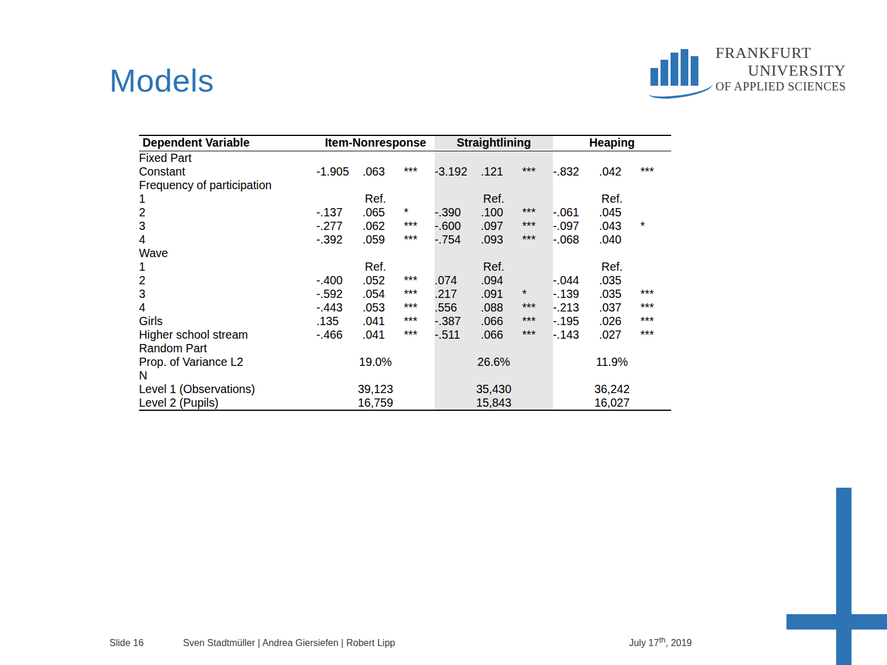Models
FRANKFURT
UNIVERSITY
OF APPLIED SCIENCES
| Dependent Variable | Item-Nonresponse | Straightlining | Heaping |
| --- | --- | --- | --- |
| Fixed Part | | | | | | | | | |
| Constant | -1.905 | .063 | *** | -3.192 | .121 | *** | -.832 | .042 | *** |
| Frequency of participation | | | | | | | | | |
| 1 | Ref. | Ref. | Ref. |
| 2 | -.137 | .065 | * | -.390 | .100 | *** | -.061 | .045 | |
| 3 | -.277 | .062 | *** | -.600 | .097 | *** | -.097 | .043 | * |
| 4 | -.392 | .059 | *** | -.754 | .093 | *** | -.068 | .040 | |
| Wave | | | | | | | | | |
| 1 | Ref. | Ref. | Ref. |
| 2 | -.400 | .052 | *** | .074 | .094 | | -.044 | .035 | |
| 3 | -.592 | .054 | *** | .217 | .091 | * | -.139 | .035 | *** |
| 4 | -.443 | .053 | *** | .556 | .088 | *** | -.213 | .037 | *** |
| Girls | .135 | .041 | *** | -.387 | .066 | *** | -.195 | .026 | *** |
| Higher school stream | -.466 | .041 | *** | -.511 | .066 | *** | -.143 | .027 | *** |
| Random Part | | | | | | | | | |
| Prop. of Variance L2 | 19.0% | 26.6% | 11.9% |
| N | | | | | | | | | |
| Level 1 (Observations) | 39,123 | 35,430 | 36,242 |
| Level 2 (Pupils) | 16,759 | 15,843 | 16,027 |
Slide 16 Sven Stadtmüller | Andrea Giersiefen | Robert Lipp
July 17th, 2019